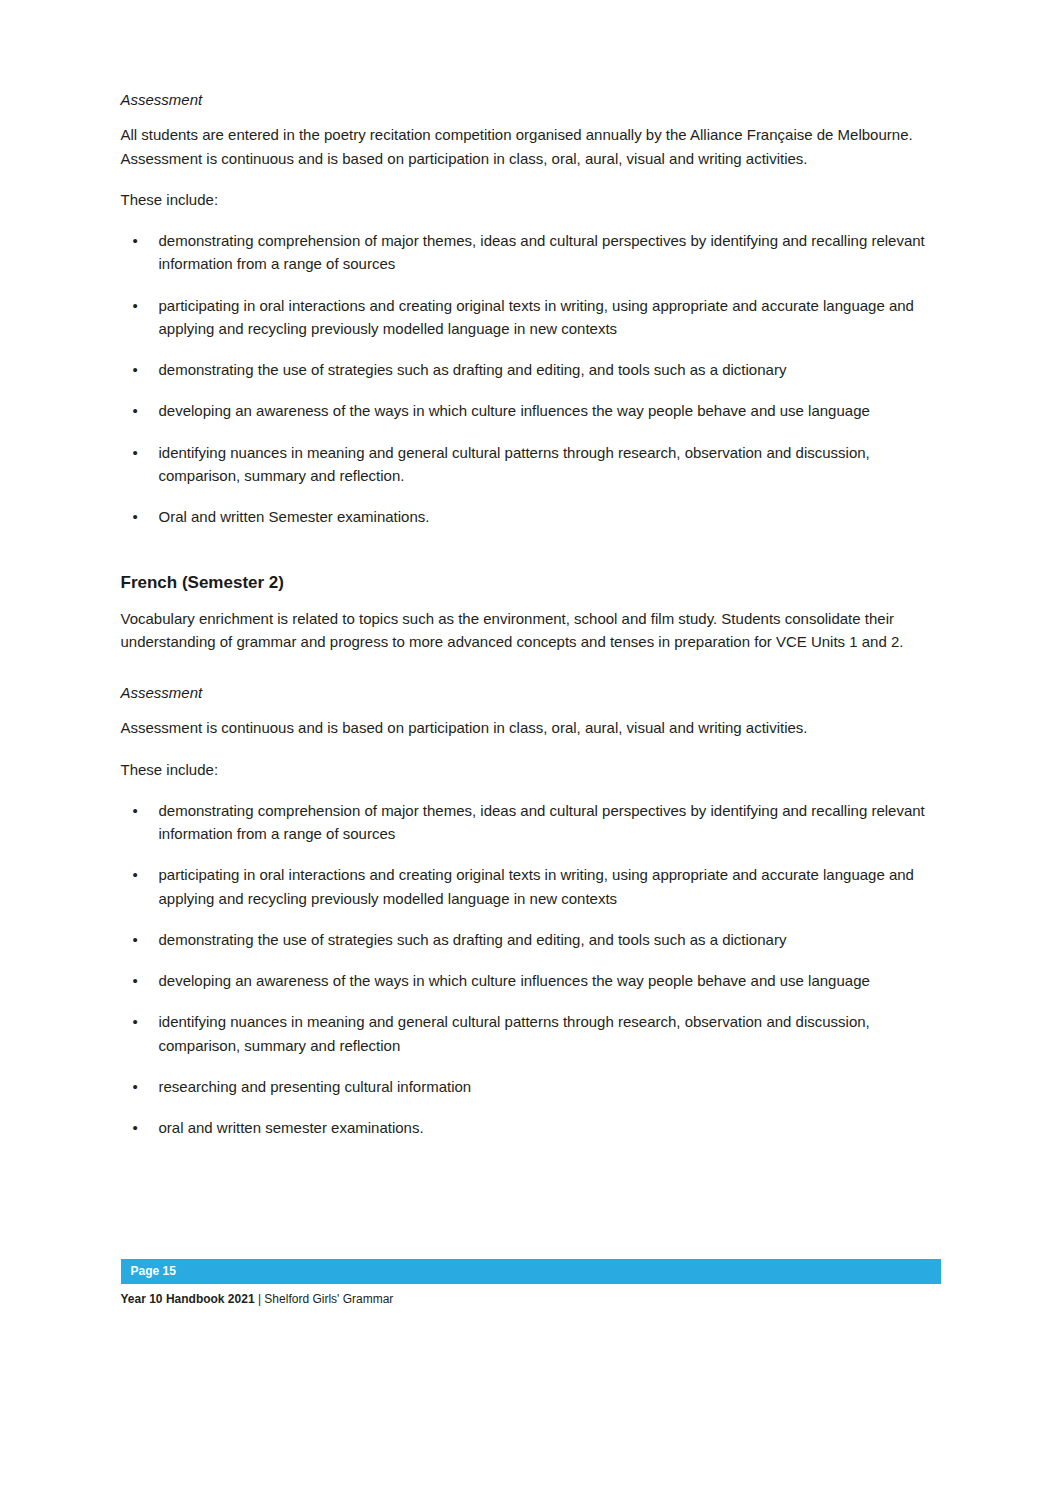Assessment
All students are entered in the poetry recitation competition organised annually by the Alliance Française de Melbourne. Assessment is continuous and is based on participation in class, oral, aural, visual and writing activities.
These include:
demonstrating comprehension of major themes, ideas and cultural perspectives by identifying and recalling relevant information from a range of sources
participating in oral interactions and creating original texts in writing, using appropriate and accurate language and applying and recycling previously modelled language in new contexts
demonstrating the use of strategies such as drafting and editing, and tools such as a dictionary
developing an awareness of the ways in which culture influences the way people behave and use language
identifying nuances in meaning and general cultural patterns through research, observation and discussion, comparison, summary and reflection.
Oral and written Semester examinations.
French (Semester 2)
Vocabulary enrichment is related to topics such as the environment, school and film study. Students consolidate their understanding of grammar and progress to more advanced concepts and tenses in preparation for VCE Units 1 and 2.
Assessment
Assessment is continuous and is based on participation in class, oral, aural, visual and writing activities.
These include:
demonstrating comprehension of major themes, ideas and cultural perspectives by identifying and recalling relevant information from a range of sources
participating in oral interactions and creating original texts in writing, using appropriate and accurate language and applying and recycling previously modelled language in new contexts
demonstrating the use of strategies such as drafting and editing, and tools such as a dictionary
developing an awareness of the ways in which culture influences the way people behave and use language
identifying nuances in meaning and general cultural patterns through research, observation and discussion, comparison, summary and reflection
researching and presenting cultural information
oral and written semester examinations.
Page 15
Year 10 Handbook 2021 | Shelford Girls' Grammar